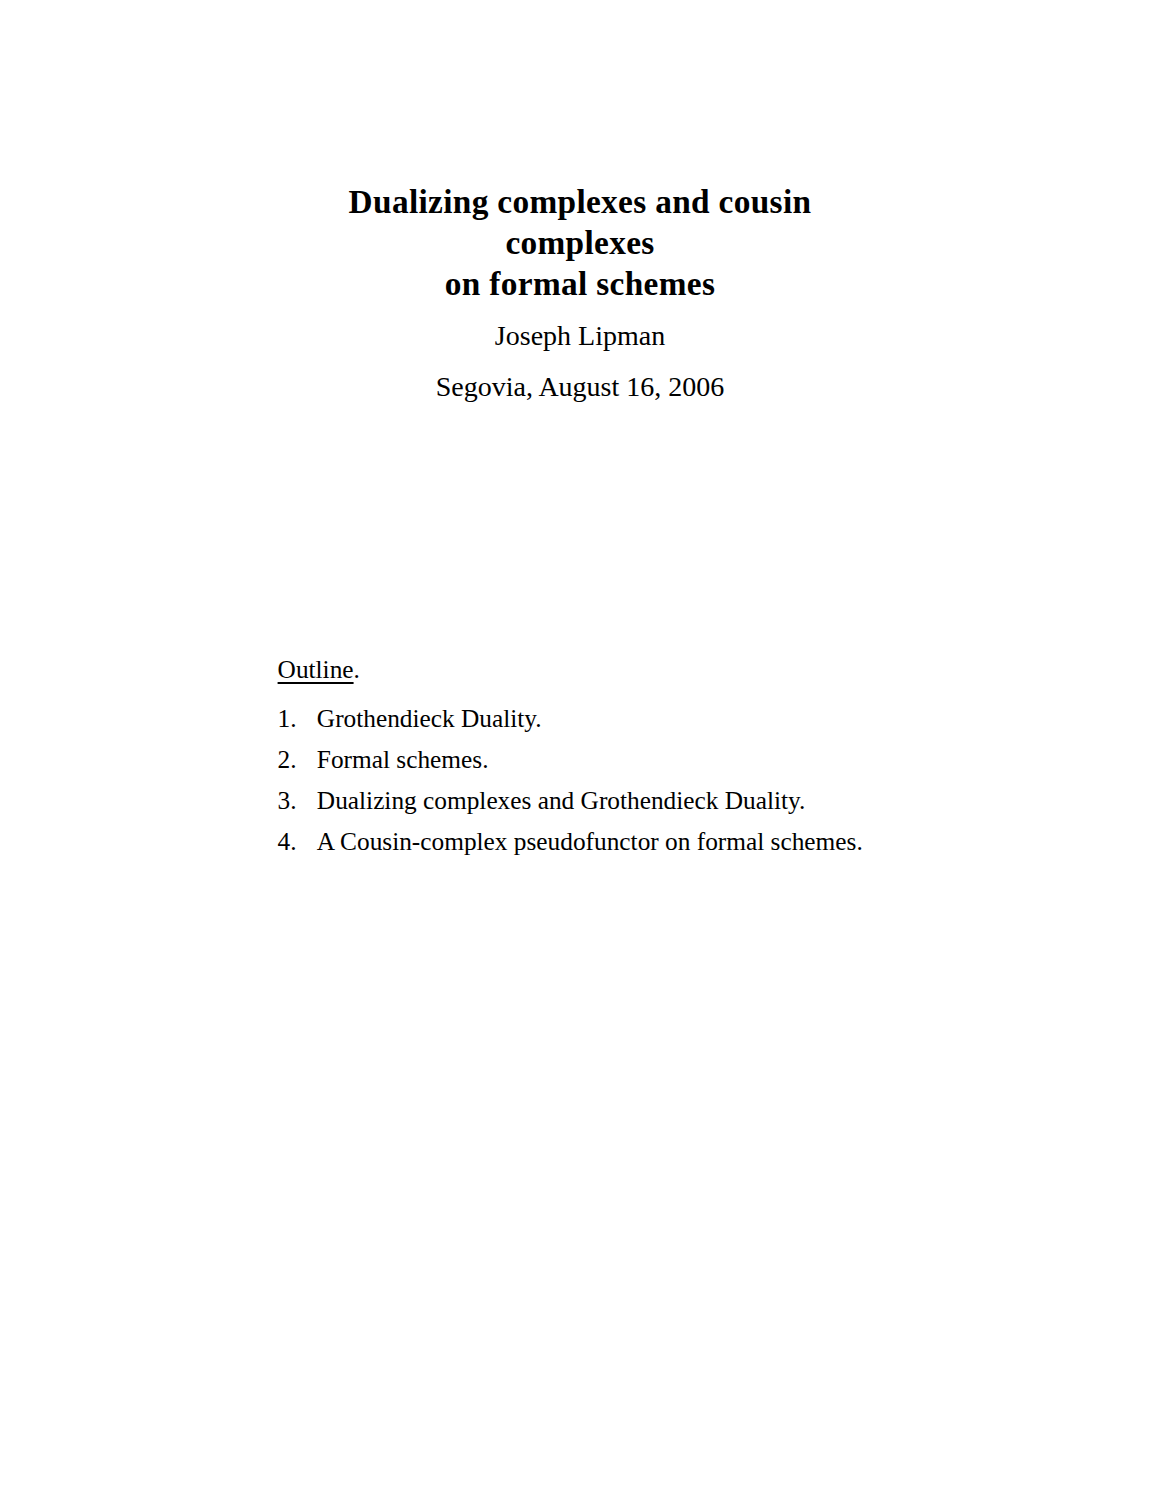Dualizing complexes and cousin complexes
on formal schemes
Joseph Lipman
Segovia, August 16, 2006
Outline.
1. Grothendieck Duality.
2. Formal schemes.
3. Dualizing complexes and Grothendieck Duality.
4. A Cousin-complex pseudofunctor on formal schemes.